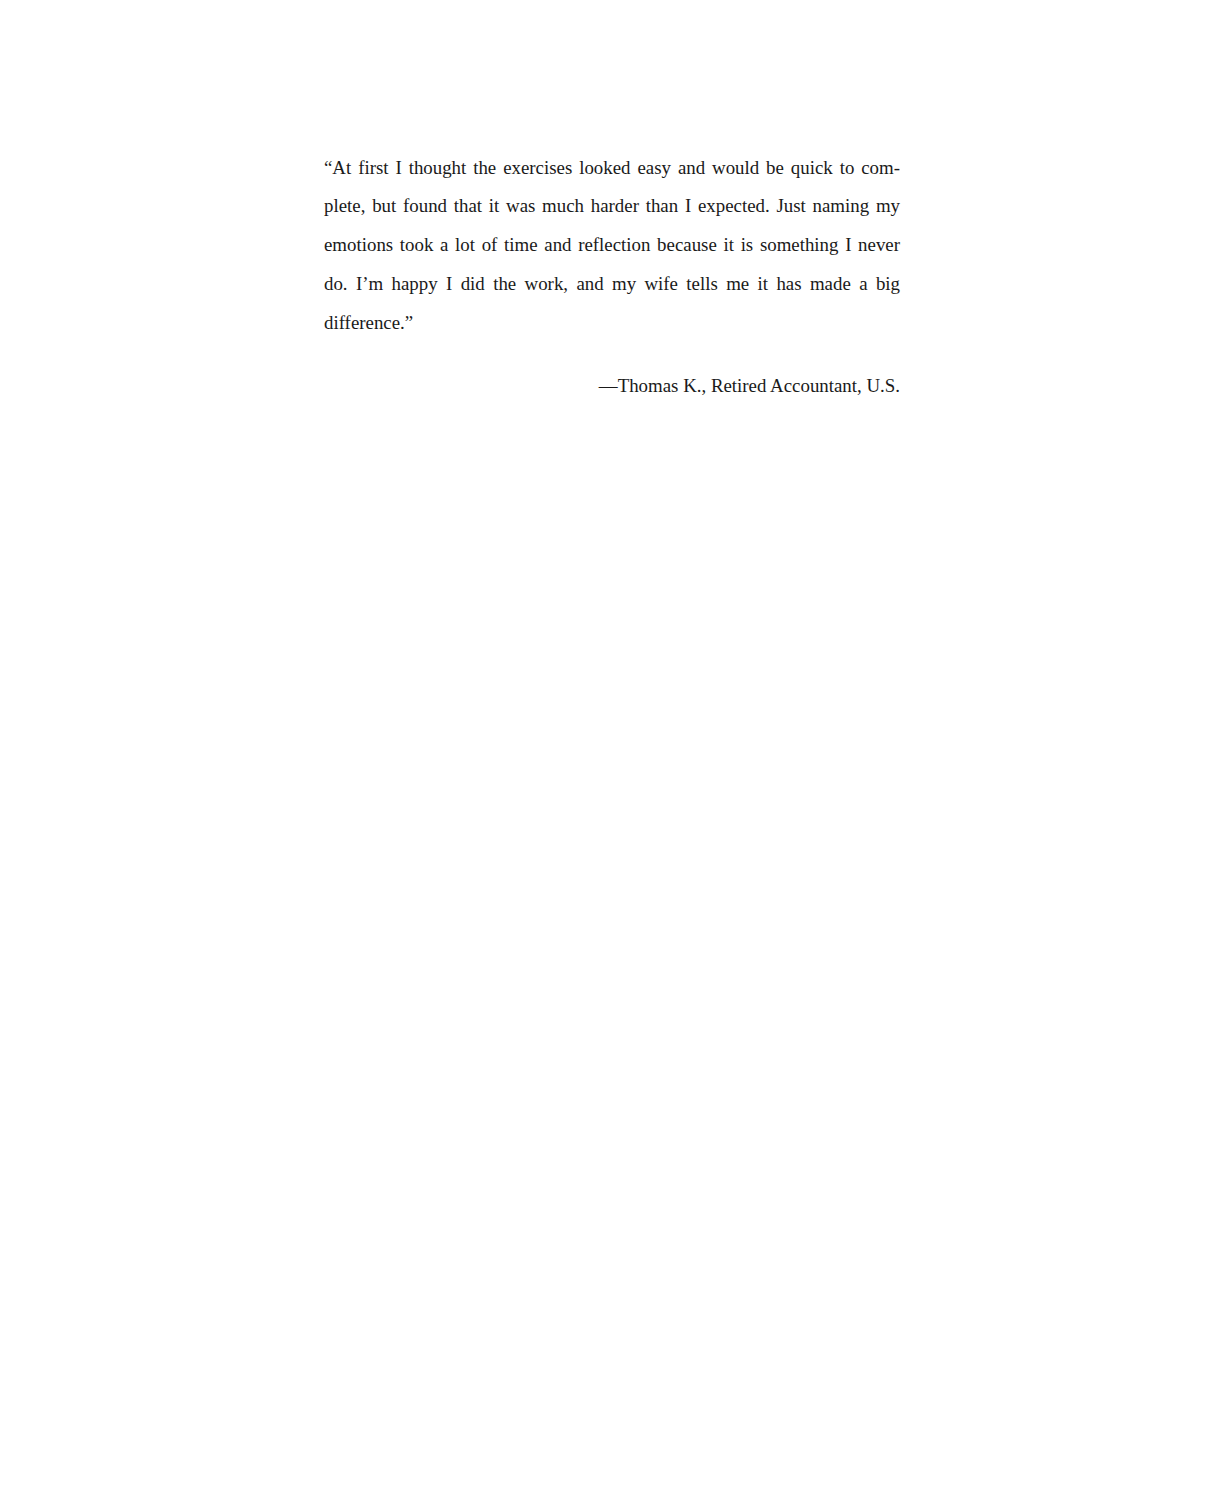“At first I thought the exercises looked easy and would be quick to complete, but found that it was much harder than I expected. Just naming my emotions took a lot of time and reflection because it is something I never do. I’m happy I did the work, and my wife tells me it has made a big difference.”
—Thomas K., Retired Accountant, U.S.